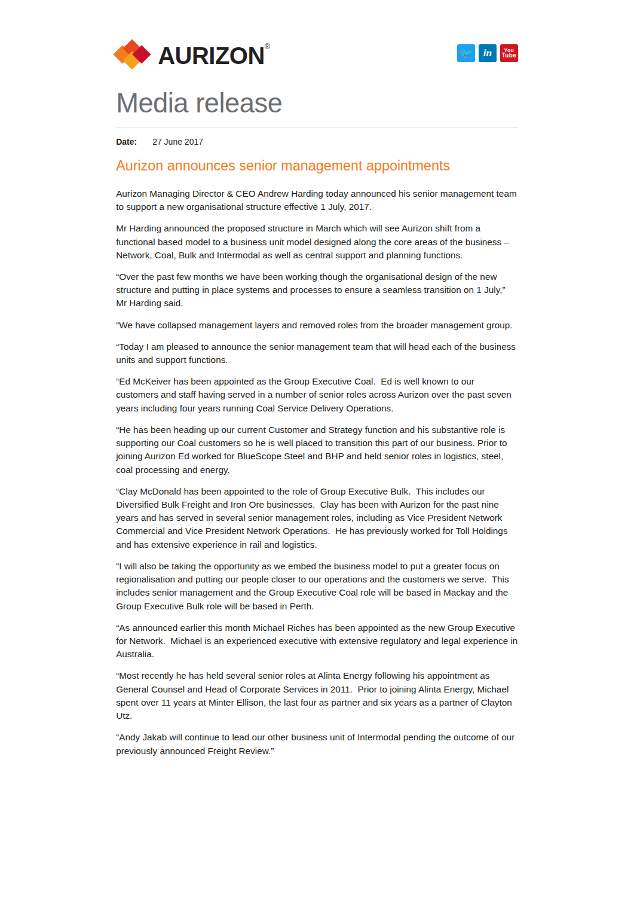AURIZON®
🐦 in You Tube
Media release
Date: 27 June 2017
Aurizon announces senior management appointments
Aurizon Managing Director & CEO Andrew Harding today announced his senior management team to support a new organisational structure effective 1 July, 2017.
Mr Harding announced the proposed structure in March which will see Aurizon shift from a functional based model to a business unit model designed along the core areas of the business – Network, Coal, Bulk and Intermodal as well as central support and planning functions.
“Over the past few months we have been working though the organisational design of the new structure and putting in place systems and processes to ensure a seamless transition on 1 July,” Mr Harding said.
“We have collapsed management layers and removed roles from the broader management group.
“Today I am pleased to announce the senior management team that will head each of the business units and support functions.
“Ed McKeiver has been appointed as the Group Executive Coal. Ed is well known to our customers and staff having served in a number of senior roles across Aurizon over the past seven years including four years running Coal Service Delivery Operations.
“He has been heading up our current Customer and Strategy function and his substantive role is supporting our Coal customers so he is well placed to transition this part of our business. Prior to joining Aurizon Ed worked for BlueScope Steel and BHP and held senior roles in logistics, steel, coal processing and energy.
“Clay McDonald has been appointed to the role of Group Executive Bulk. This includes our Diversified Bulk Freight and Iron Ore businesses. Clay has been with Aurizon for the past nine years and has served in several senior management roles, including as Vice President Network Commercial and Vice President Network Operations. He has previously worked for Toll Holdings and has extensive experience in rail and logistics.
“I will also be taking the opportunity as we embed the business model to put a greater focus on regionalisation and putting our people closer to our operations and the customers we serve. This includes senior management and the Group Executive Coal role will be based in Mackay and the Group Executive Bulk role will be based in Perth.
“As announced earlier this month Michael Riches has been appointed as the new Group Executive for Network. Michael is an experienced executive with extensive regulatory and legal experience in Australia.
“Most recently he has held several senior roles at Alinta Energy following his appointment as General Counsel and Head of Corporate Services in 2011. Prior to joining Alinta Energy, Michael spent over 11 years at Minter Ellison, the last four as partner and six years as a partner of Clayton Utz.
“Andy Jakab will continue to lead our other business unit of Intermodal pending the outcome of our previously announced Freight Review.”